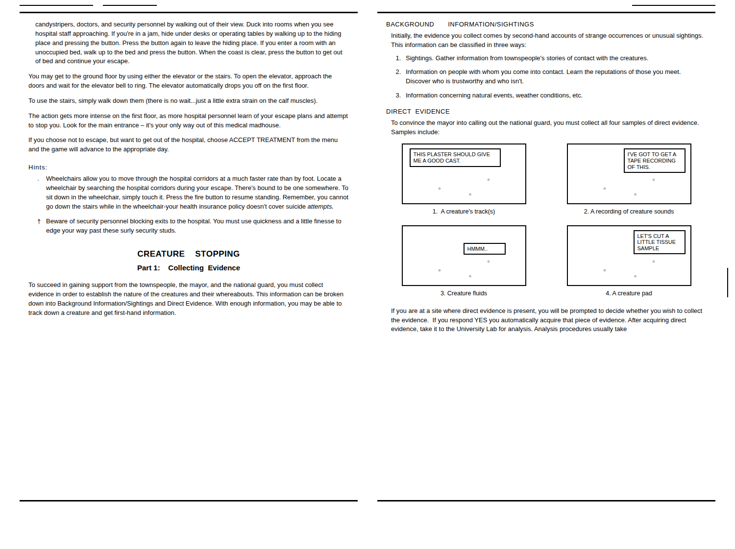candystripers, doctors, and security personnel by walking out of their view. Duck into rooms when you see hospital staff approaching. If you're in a jam, hide under desks or operating tables by walking up to the hiding place and pressing the button. Press the button again to leave the hiding place. If you enter a room with an unoccupied bed, walk up to the bed and press the button. When the coast is clear, press the button to get out of bed and continue your escape.
You may get to the ground floor by using either the elevator or the stairs. To open the elevator, approach the doors and wait for the elevator bell to ring. The elevator automatically drops you off on the first floor.
To use the stairs, simply walk down them (there is no wait...just a little extra strain on the calf muscles).
The action gets more intense on the first floor, as more hospital personnel learn of your escape plans and attempt to stop you. Look for the main entrance – it's your only way out of this medical madhouse.
If you choose not to escape, but want to get out of the hospital, choose ACCEPT TREATMENT from the menu and the game will advance to the appropriate day.
Hints:
. Wheelchairs allow you to move through the hospital corridors at a much faster rate than by foot. Locate a wheelchair by searching the hospital corridors during your escape. There's bound to be one somewhere. To sit down in the wheelchair, simply touch it. Press the fire button to resume standing. Remember, you cannot go down the stairs while in the wheelchair-your health insurance policy doesn't cover suicide attempts.
†Beware of security personnel blocking exits to the hospital. You must use quickness and a little finesse to edge your way past these surly security studs.
CREATURE STOPPING
Part 1: Collecting Evidence
To succeed in gaining support from the townspeople, the mayor, and the national guard, you must collect evidence in order to establish the nature of the creatures and their whereabouts. This information can be broken down into Background Information/Sightings and Direct Evidence. With enough information, you may be able to track down a creature and get first-hand information.
BACKGROUND INFORMATION/SIGHTINGS
Initially, the evidence you collect comes by second-hand accounts of strange occurrences or unusual sightings. This information can be classified in three ways:
Sightings. Gather information from townspeople's stories of contact with the creatures.
Information on people with whom you come into contact. Learn the reputations of those you meet. Discover who is trustworthy and who isn't.
Information concerning natural events, weather conditions, etc.
DIRECT EVIDENCE
To convince the mayor into calling out the national guard, you must collect all four samples of direct evidence. Samples include:
THIS PLASTER SHOULD GIVE ME A GOOD CAST.
I'VE GOT TO GET A TAPE RECORDING OF THIS.
1. A creature's track(s)
2. A recording of creature sounds
HMMM..
LET'S CUT A LITTLE TISSUE SAMPLE
3. Creature fluids
4. A creature pad
If you are at a site where direct evidence is present, you will be prompted to decide whether you wish to collect the evidence. If you respond YES you automatically acquire that piece of evidence. After acquiring direct evidence, take it to the University Lab for analysis. Analysis procedures usually take